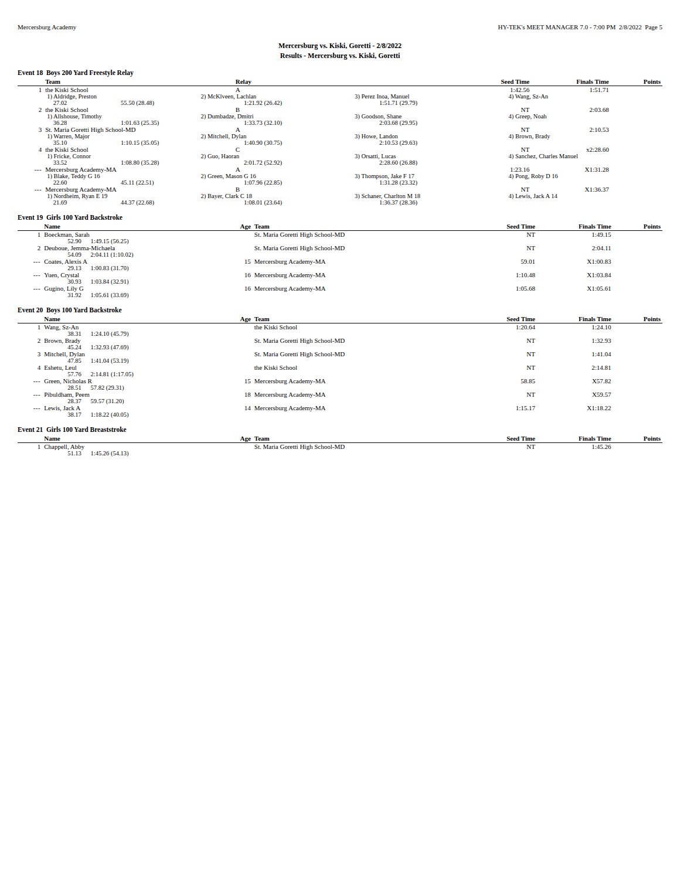Mercersburg Academy
HY-TEK's MEET MANAGER 7.0 - 7:00 PM 2/8/2022 Page 5
Mercersburg vs. Kiski, Goretti - 2/8/2022
Results - Mercersburg vs. Kiski, Goretti
Event 18 Boys 200 Yard Freestyle Relay
| | Team | Relay | Seed Time | Finals Time | Points |
| --- | --- | --- | --- | --- | --- |
| 1 | the Kiski School | A | 1:42.56 | 1:51.71 | |
| | / 1) Aldridge, Preston / 2) McKlveen, Lachlan / 3) Perez Inoa, Manuel / 4) Wang, Sz-An / |
| | / 27.02 / 55.50 (28.48) / 1:21.92 (26.42) / 1:51.71 (29.79) / |
| 2 | the Kiski School | B | NT | 2:03.68 | |
| | / 1) Allshouse, Timothy / 2) Dumbadze, Dmitri / 3) Goodson, Shane / 4) Greep, Noah / |
| | / 36.28 / 1:01.63 (25.35) / 1:33.73 (32.10) / 2:03.68 (29.95) / |
| 3 | St. Maria Goretti High School-MD | A | NT | 2:10.53 | |
| | / 1) Warren, Major / 2) Mitchell, Dylan / 3) Howe, Landon / 4) Brown, Brady / |
| | / 35.10 / 1:10.15 (35.05) / 1:40.90 (30.75) / 2:10.53 (29.63) / |
| 4 | the Kiski School | C | NT | x2:28.60 | |
| | / 1) Fricke, Connor / 2) Guo, Haoran / 3) Orsatti, Lucas / 4) Sanchez, Charles Manuel / |
| | / 33.52 / 1:08.80 (35.28) / 2:01.72 (52.92) / 2:28.60 (26.88) / |
| --- | Mercersburg Academy-MA | A | 1:23.16 | X1:31.28 | |
| | / 1) Blake, Teddy G 16 / 2) Green, Mason G 16 / 3) Thompson, Jake F 17 / 4) Pong, Roby D 16 / |
| | / 22.60 / 45.11 (22.51) / 1:07.96 (22.85) / 1:31.28 (23.32) / |
| --- | Mercersburg Academy-MA | B | NT | X1:36.37 | |
| | / 1) Nordheim, Ryan E 19 / 2) Bayer, Clark C 18 / 3) Schaner, Charlton M 18 / 4) Lewis, Jack A 14 / |
| | / 21.69 / 44.37 (22.68) / 1:08.01 (23.64) / 1:36.37 (28.36) / |
Event 19 Girls 100 Yard Backstroke
| | Name | Age | Team | Seed Time | Finals Time | Points |
| --- | --- | --- | --- | --- | --- | --- |
| 1 | Boeckman, Sarah | | St. Maria Goretti High School-MD | NT | 1:49.15 | |
| | 52.90 1:49.15 (56.25) |
| 2 | Deuboue, Jemma-Michaela | | St. Maria Goretti High School-MD | NT | 2:04.11 | |
| | 54.09 2:04.11 (1:10.02) |
| --- | Coates, Alexis A | 15 | Mercersburg Academy-MA | 59.01 | X1:00.83 | |
| | 29.13 1:00.83 (31.70) |
| --- | Yuen, Crystal | 16 | Mercersburg Academy-MA | 1:10.48 | X1:03.84 | |
| | 30.93 1:03.84 (32.91) |
| --- | Gugino, Lily G | 16 | Mercersburg Academy-MA | 1:05.68 | X1:05.61 | |
| | 31.92 1:05.61 (33.69) |
Event 20 Boys 100 Yard Backstroke
| | Name | Age | Team | Seed Time | Finals Time | Points |
| --- | --- | --- | --- | --- | --- | --- |
| 1 | Wang, Sz-An | | the Kiski School | 1:20.64 | 1:24.10 | |
| | 38.31 1:24.10 (45.79) |
| 2 | Brown, Brady | | St. Maria Goretti High School-MD | NT | 1:32.93 | |
| | 45.24 1:32.93 (47.69) |
| 3 | Mitchell, Dylan | | St. Maria Goretti High School-MD | NT | 1:41.04 | |
| | 47.85 1:41.04 (53.19) |
| 4 | Eshetu, Leul | | the Kiski School | NT | 2:14.81 | |
| | 57.76 2:14.81 (1:17.05) |
| --- | Green, Nicholas R | 15 | Mercersburg Academy-MA | 58.85 | X57.82 | |
| | 28.51 57.82 (29.31) |
| --- | Pibuldham, Peem | 18 | Mercersburg Academy-MA | NT | X59.57 | |
| | 28.37 59.57 (31.20) |
| --- | Lewis, Jack A | 14 | Mercersburg Academy-MA | 1:15.17 | X1:18.22 | |
| | 38.17 1:18.22 (40.05) |
Event 21 Girls 100 Yard Breaststroke
| | Name | Age | Team | Seed Time | Finals Time | Points |
| --- | --- | --- | --- | --- | --- | --- |
| 1 | Chappell, Abby | | St. Maria Goretti High School-MD | NT | 1:45.26 | |
| | 51.13 1:45.26 (54.13) |